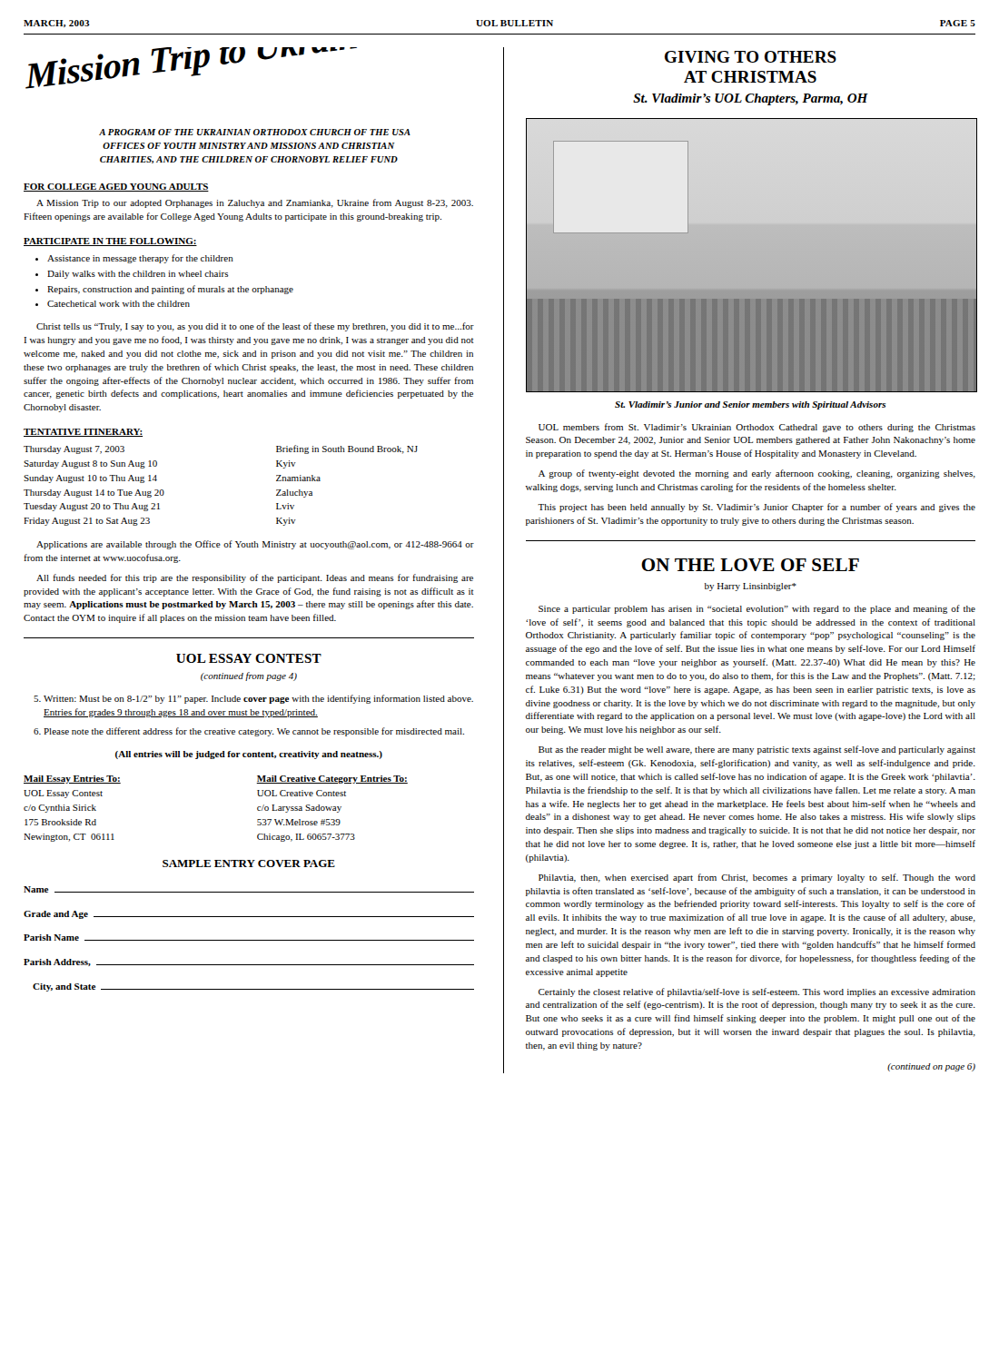MARCH, 2003
UOL BULLETIN
PAGE 5
Mission Trip to Ukraine
A PROGRAM OF THE UKRAINIAN ORTHODOX CHURCH OF THE USA
OFFICES OF YOUTH MINISTRY AND MISSIONS AND CHRISTIAN
CHARITIES, AND THE CHILDREN OF CHORNOBYL RELIEF FUND
FOR COLLEGE AGED YOUNG ADULTS
A Mission Trip to our adopted Orphanages in Zaluchya and Znamianka, Ukraine from August 8-23, 2003. Fifteen openings are available for College Aged Young Adults to participate in this ground-breaking trip.
PARTICIPATE IN THE FOLLOWING:
Assistance in message therapy for the children
Daily walks with the children in wheel chairs
Repairs, construction and painting of murals at the orphanage
Catechetical work with the children
Christ tells us “Truly, I say to you, as you did it to one of the least of these my brethren, you did it to me...for I was hungry and you gave me no food, I was thirsty and you gave me no drink, I was a stranger and you did not welcome me, naked and you did not clothe me, sick and in prison and you did not visit me.” The children in these two orphanages are truly the brethren of which Christ speaks, the least, the most in need. These children suffer the ongoing after-effects of the Chornobyl nuclear accident, which occurred in 1986. They suffer from cancer, genetic birth defects and complications, heart anomalies and immune deficiencies perpetuated by the Chornobyl disaster.
TENTATIVE ITINERARY:
| Thursday August 7, 2003 | Briefing in South Bound Brook, NJ |
| Saturday August 8 to Sun Aug 10 | Kyiv |
| Sunday August 10 to Thu Aug 14 | Znamianka |
| Thursday August 14 to Tue Aug 20 | Zaluchya |
| Tuesday August 20 to Thu Aug 21 | Lviv |
| Friday August 21 to Sat Aug 23 | Kyiv |
Applications are available through the Office of Youth Ministry at uocyouth@aol.com, or 412-488-9664 or from the internet at www.uocofusa.org.
All funds needed for this trip are the responsibility of the participant. Ideas and means for fundraising are provided with the applicant’s acceptance letter. With the Grace of God, the fund raising is not as difficult as it may seem. Applications must be postmarked by March 15, 2003 – there may still be openings after this date. Contact the OYM to inquire if all places on the mission team have been filled.
UOL ESSAY CONTEST
(continued from page 4)
Written: Must be on 8-1/2” by 11” paper. Include cover page with the identifying information listed above. Entries for grades 9 through ages 18 and over must be typed/printed.
Please note the different address for the creative category. We cannot be responsible for misdirected mail.
(All entries will be judged for content, creativity and neatness.)
Mail Essay Entries To:
UOL Essay Contest
c/o Cynthia Sirick
175 Brookside Rd
Newington, CT 06111
Mail Creative Category Entries To:
UOL Creative Contest
c/o Laryssa Sadoway
537 W.Melrose #539
Chicago, IL 60657-3773
SAMPLE ENTRY COVER PAGE
Name
Grade and Age
Parish Name
Parish Address,
City, and State
GIVING TO OTHERS
AT CHRISTMAS
St. Vladimir’s UOL Chapters, Parma, OH
St. Vladimir’s Junior and Senior members with Spiritual Advisors
UOL members from St. Vladimir’s Ukrainian Orthodox Cathedral gave to others during the Christmas Season. On December 24, 2002, Junior and Senior UOL members gathered at Father John Nakonachny’s home in preparation to spend the day at St. Herman’s House of Hospitality and Monastery in Cleveland.
A group of twenty-eight devoted the morning and early afternoon cooking, cleaning, organizing shelves, walking dogs, serving lunch and Christmas caroling for the residents of the homeless shelter.
This project has been held annually by St. Vladimir’s Junior Chapter for a number of years and gives the parishioners of St. Vladimir’s the opportunity to truly give to others during the Christmas season.
ON THE LOVE OF SELF
by Harry Linsinbigler*
Since a particular problem has arisen in “societal evolution” with regard to the place and meaning of the ‘love of self’, it seems good and balanced that this topic should be addressed in the context of traditional Orthodox Christianity. A particularly familiar topic of contemporary “pop” psychological “counseling” is the assuage of the ego and the love of self. But the issue lies in what one means by self-love. For our Lord Himself commanded to each man “love your neighbor as yourself. (Matt. 22.37-40) What did He mean by this? He means “whatever you want men to do to you, do also to them, for this is the Law and the Prophets”. (Matt. 7.12; cf. Luke 6.31) But the word “love” here is agape. Agape, as has been seen in earlier patristic texts, is love as divine goodness or charity. It is the love by which we do not discriminate with regard to the magnitude, but only differentiate with regard to the application on a personal level. We must love (with agape-love) the Lord with all our being. We must love his neighbor as our self.
But as the reader might be well aware, there are many patristic texts against self-love and particularly against its relatives, self-esteem (Gk. Kenodoxia, self-glorification) and vanity, as well as self-indulgence and pride. But, as one will notice, that which is called self-love has no indication of agape. It is the Greek work ‘philavtia’. Philavtia is the friendship to the self. It is that by which all civilizations have fallen. Let me relate a story. A man has a wife. He neglects her to get ahead in the marketplace. He feels best about him-self when he “wheels and deals” in a dishonest way to get ahead. He never comes home. He also takes a mistress. His wife slowly slips into despair. Then she slips into madness and tragically to suicide. It is not that he did not notice her despair, nor that he did not love her to some degree. It is, rather, that he loved someone else just a little bit more—himself (philavtia).
Philavtia, then, when exercised apart from Christ, becomes a primary loyalty to self. Though the word philavtia is often translated as ‘self-love’, because of the ambiguity of such a translation, it can be understood in common wordly terminology as the befriended priority toward self-interests. This loyalty to self is the core of all evils. It inhibits the way to true maximization of all true love in agape. It is the cause of all adultery, abuse, neglect, and murder. It is the reason why men are left to die in starving poverty. Ironically, it is the reason why men are left to suicidal despair in “the ivory tower”, tied there with “golden handcuffs” that he himself formed and clasped to his own bitter hands. It is the reason for divorce, for hopelessness, for thoughtless feeding of the excessive animal appetite
Certainly the closest relative of philavtia/self-love is self-esteem. This word implies an excessive admiration and centralization of the self (ego-centrism). It is the root of depression, though many try to seek it as the cure. But one who seeks it as a cure will find himself sinking deeper into the problem. It might pull one out of the outward provocations of depression, but it will worsen the inward despair that plagues the soul. Is philavtia, then, an evil thing by nature?
(continued on page 6)